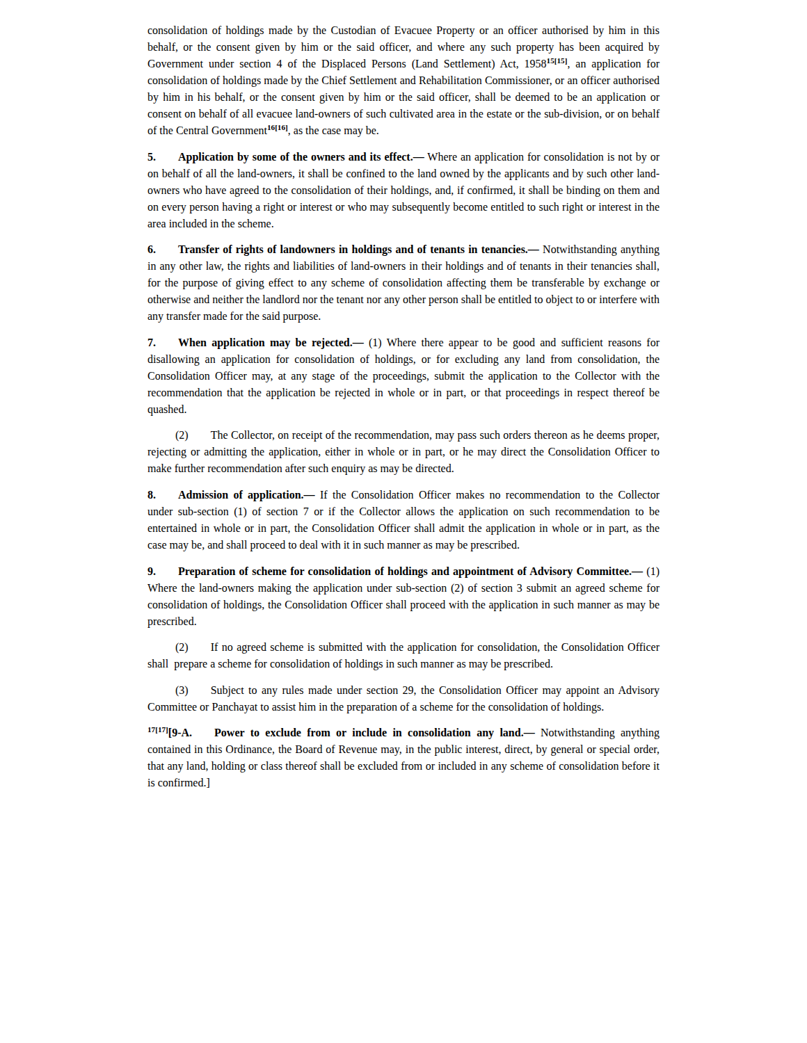consolidation of holdings made by the Custodian of Evacuee Property or an officer authorised by him in this behalf, or the consent given by him or the said officer, and where any such property has been acquired by Government under section 4 of the Displaced Persons (Land Settlement) Act, 195815[15], an application for consolidation of holdings made by the Chief Settlement and Rehabilitation Commissioner, or an officer authorised by him in his behalf, or the consent given by him or the said officer, shall be deemed to be an application or consent on behalf of all evacuee land-owners of such cultivated area in the estate or the sub-division, or on behalf of the Central Government16[16], as the case may be.
5.  Application by some of the owners and its effect.— Where an application for consolidation is not by or on behalf of all the land-owners, it shall be confined to the land owned by the applicants and by such other land-owners who have agreed to the consolidation of their holdings, and, if confirmed, it shall be binding on them and on every person having a right or interest or who may subsequently become entitled to such right or interest in the area included in the scheme.
6.  Transfer of rights of landowners in holdings and of tenants in tenancies.— Notwithstanding anything in any other law, the rights and liabilities of land-owners in their holdings and of tenants in their tenancies shall, for the purpose of giving effect to any scheme of consolidation affecting them be transferable by exchange or otherwise and neither the landlord nor the tenant nor any other person shall be entitled to object to or interfere with any transfer made for the said purpose.
7.  When application may be rejected.— (1) Where there appear to be good and sufficient reasons for disallowing an application for consolidation of holdings, or for excluding any land from consolidation, the Consolidation Officer may, at any stage of the proceedings, submit the application to the Collector with the recommendation that the application be rejected in whole or in part, or that proceedings in respect thereof be quashed.
(2)  The Collector, on receipt of the recommendation, may pass such orders thereon as he deems proper, rejecting or admitting the application, either in whole or in part, or he may direct the Consolidation Officer to make further recommendation after such enquiry as may be directed.
8.  Admission of application.— If the Consolidation Officer makes no recommendation to the Collector under sub-section (1) of section 7 or if the Collector allows the application on such recommendation to be entertained in whole or in part, the Consolidation Officer shall admit the application in whole or in part, as the case may be, and shall proceed to deal with it in such manner as may be prescribed.
9.  Preparation of scheme for consolidation of holdings and appointment of Advisory Committee.— (1) Where the land-owners making the application under sub-section (2) of section 3 submit an agreed scheme for consolidation of holdings, the Consolidation Officer shall proceed with the application in such manner as may be prescribed.
(2)  If no agreed scheme is submitted with the application for consolidation, the Consolidation Officer shall prepare a scheme for consolidation of holdings in such manner as may be prescribed.
(3)  Subject to any rules made under section 29, the Consolidation Officer may appoint an Advisory Committee or Panchayat to assist him in the preparation of a scheme for the consolidation of holdings.
17[17][9-A.  Power to exclude from or include in consolidation any land.— Notwithstanding anything contained in this Ordinance, the Board of Revenue may, in the public interest, direct, by general or special order, that any land, holding or class thereof shall be excluded from or included in any scheme of consolidation before it is confirmed.]